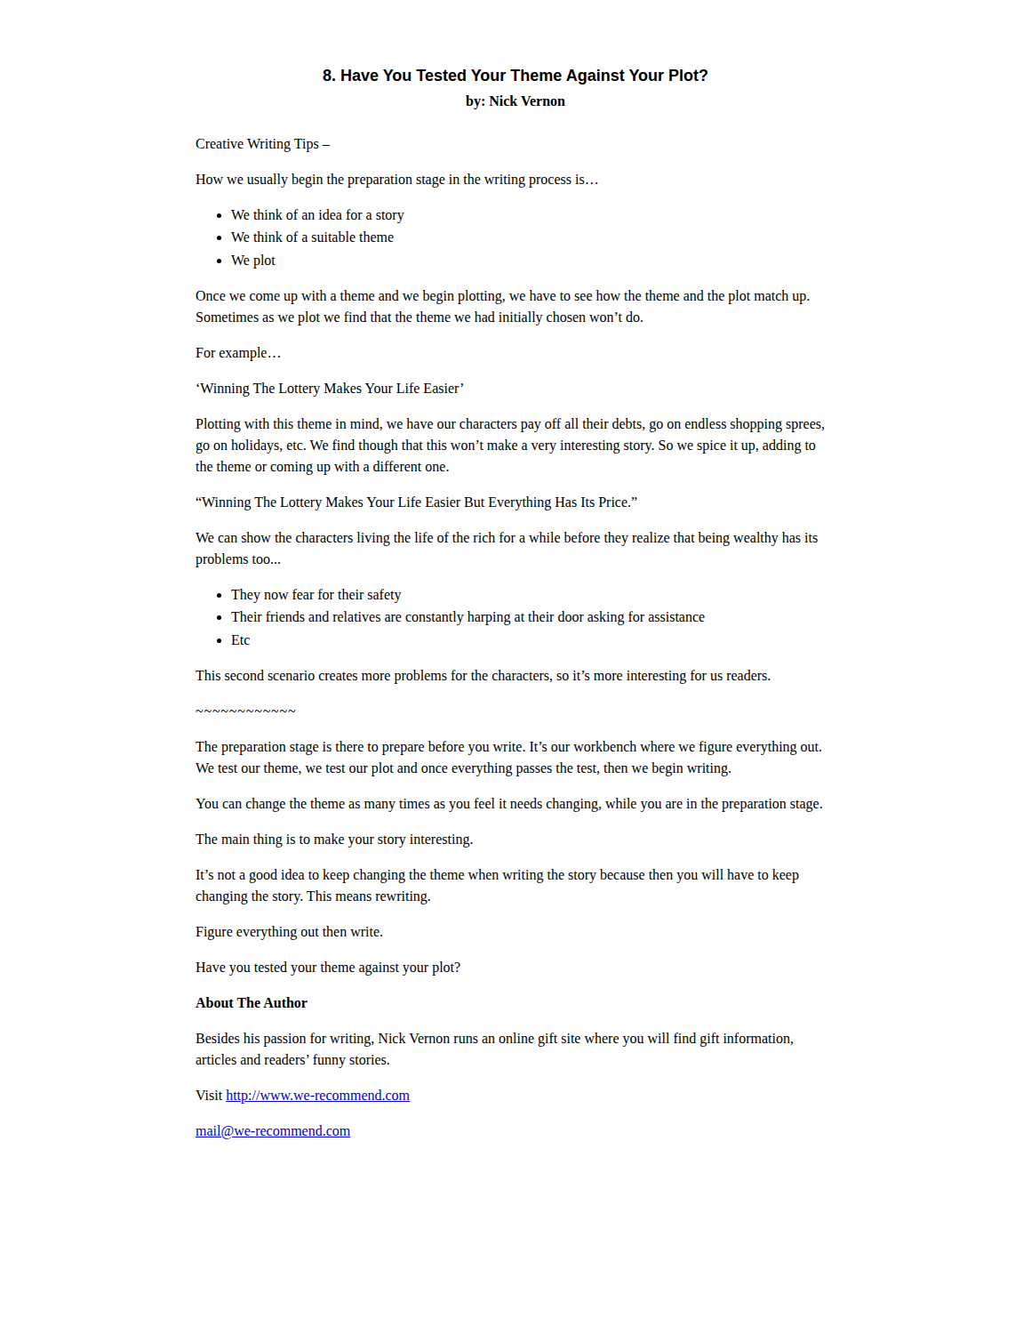8. Have You Tested Your Theme Against Your Plot?
by: Nick Vernon
Creative Writing Tips –
How we usually begin the preparation stage in the writing process is…
We think of an idea for a story
We think of a suitable theme
We plot
Once we come up with a theme and we begin plotting, we have to see how the theme and the plot match up. Sometimes as we plot we find that the theme we had initially chosen won’t do.
For example…
‘Winning The Lottery Makes Your Life Easier’
Plotting with this theme in mind, we have our characters pay off all their debts, go on endless shopping sprees, go on holidays, etc. We find though that this won’t make a very interesting story. So we spice it up, adding to the theme or coming up with a different one.
“Winning The Lottery Makes Your Life Easier But Everything Has Its Price.”
We can show the characters living the life of the rich for a while before they realize that being wealthy has its problems too...
They now fear for their safety
Their friends and relatives are constantly harping at their door asking for assistance
Etc
This second scenario creates more problems for the characters, so it’s more interesting for us readers.
~~~~~~~~~~~~
The preparation stage is there to prepare before you write. It’s our workbench where we figure everything out. We test our theme, we test our plot and once everything passes the test, then we begin writing.
You can change the theme as many times as you feel it needs changing, while you are in the preparation stage.
The main thing is to make your story interesting.
It’s not a good idea to keep changing the theme when writing the story because then you will have to keep changing the story. This means rewriting.
Figure everything out then write.
Have you tested your theme against your plot?
About The Author
Besides his passion for writing, Nick Vernon runs an online gift site where you will find gift information, articles and readers’ funny stories.
Visit http://www.we-recommend.com
mail@we-recommend.com